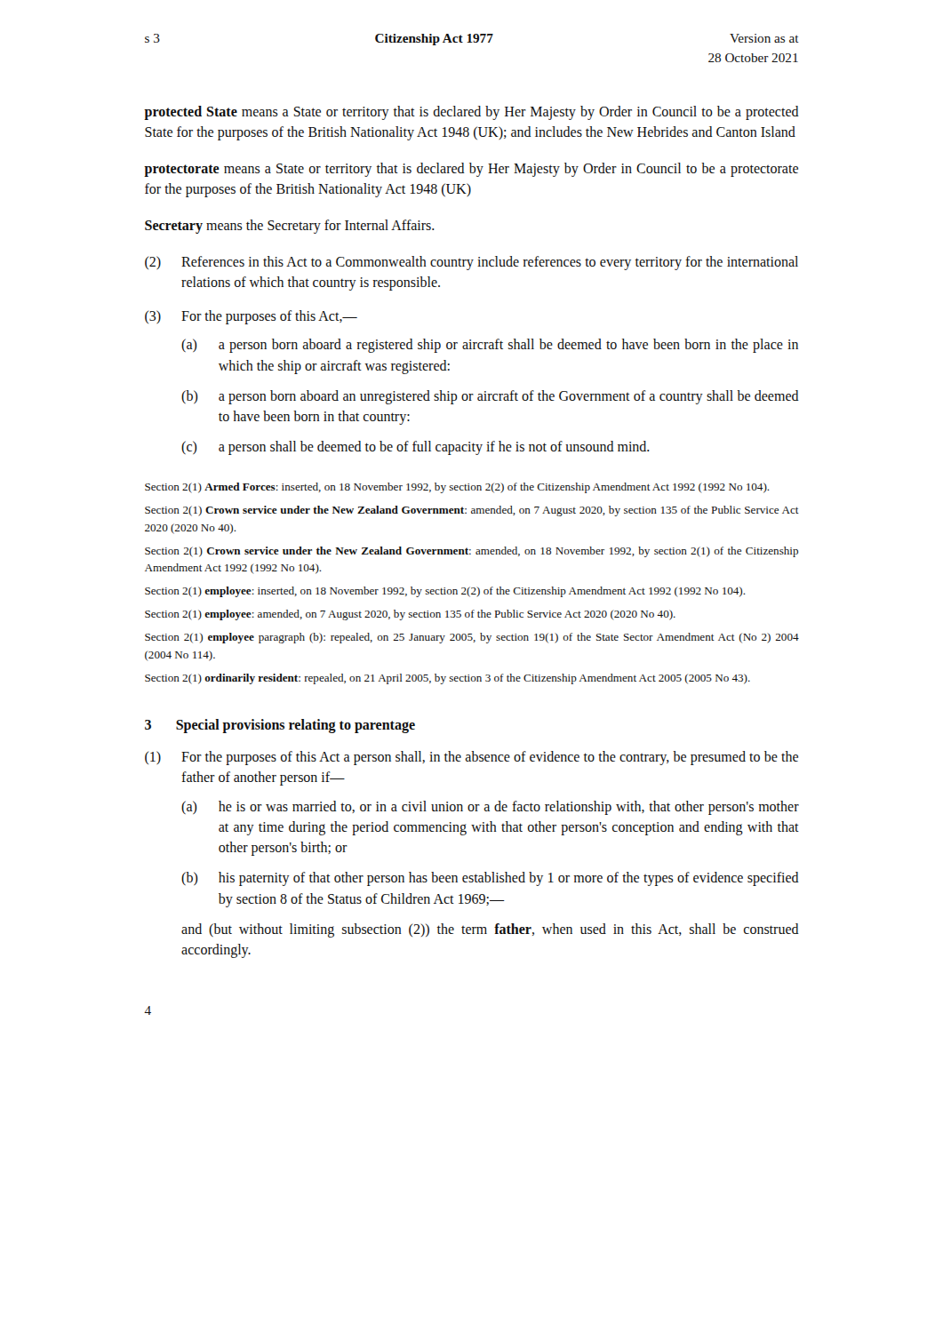s 3
Citizenship Act 1977
Version as at 28 October 2021
protected State means a State or territory that is declared by Her Majesty by Order in Council to be a protected State for the purposes of the British Nationality Act 1948 (UK); and includes the New Hebrides and Canton Island
protectorate means a State or territory that is declared by Her Majesty by Order in Council to be a protectorate for the purposes of the British Nationality Act 1948 (UK)
Secretary means the Secretary for Internal Affairs.
(2) References in this Act to a Commonwealth country include references to every territory for the international relations of which that country is responsible.
(3) For the purposes of this Act,—
(a) a person born aboard a registered ship or aircraft shall be deemed to have been born in the place in which the ship or aircraft was registered:
(b) a person born aboard an unregistered ship or aircraft of the Government of a country shall be deemed to have been born in that country:
(c) a person shall be deemed to be of full capacity if he is not of unsound mind.
Section 2(1) Armed Forces: inserted, on 18 November 1992, by section 2(2) of the Citizenship Amendment Act 1992 (1992 No 104).
Section 2(1) Crown service under the New Zealand Government: amended, on 7 August 2020, by section 135 of the Public Service Act 2020 (2020 No 40).
Section 2(1) Crown service under the New Zealand Government: amended, on 18 November 1992, by section 2(1) of the Citizenship Amendment Act 1992 (1992 No 104).
Section 2(1) employee: inserted, on 18 November 1992, by section 2(2) of the Citizenship Amendment Act 1992 (1992 No 104).
Section 2(1) employee: amended, on 7 August 2020, by section 135 of the Public Service Act 2020 (2020 No 40).
Section 2(1) employee paragraph (b): repealed, on 25 January 2005, by section 19(1) of the State Sector Amendment Act (No 2) 2004 (2004 No 114).
Section 2(1) ordinarily resident: repealed, on 21 April 2005, by section 3 of the Citizenship Amendment Act 2005 (2005 No 43).
3 Special provisions relating to parentage
(1) For the purposes of this Act a person shall, in the absence of evidence to the contrary, be presumed to be the father of another person if—
(a) he is or was married to, or in a civil union or a de facto relationship with, that other person's mother at any time during the period commencing with that other person's conception and ending with that other person's birth; or
(b) his paternity of that other person has been established by 1 or more of the types of evidence specified by section 8 of the Status of Children Act 1969;—
and (but without limiting subsection (2)) the term father, when used in this Act, shall be construed accordingly.
4